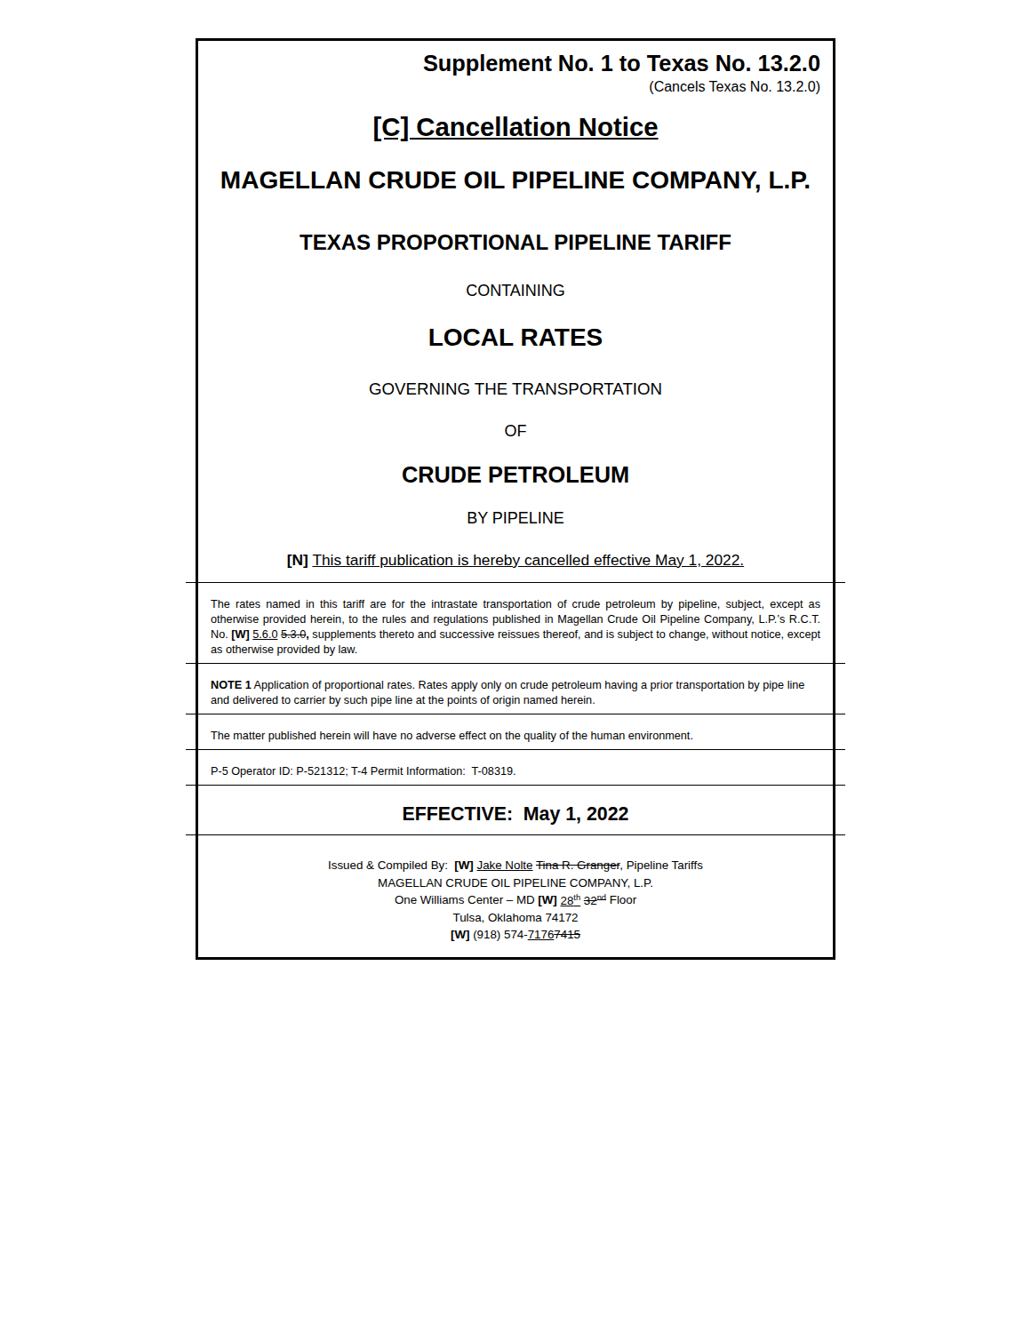Supplement No. 1 to Texas No. 13.2.0
(Cancels Texas No. 13.2.0)
[C] Cancellation Notice
MAGELLAN CRUDE OIL PIPELINE COMPANY, L.P.
TEXAS PROPORTIONAL PIPELINE TARIFF
CONTAINING
LOCAL RATES
GOVERNING THE TRANSPORTATION
OF
CRUDE PETROLEUM
BY PIPELINE
[N] This tariff publication is hereby cancelled effective May 1, 2022.
The rates named in this tariff are for the intrastate transportation of crude petroleum by pipeline, subject, except as otherwise provided herein, to the rules and regulations published in Magellan Crude Oil Pipeline Company, L.P.’s R.C.T. No. [W] 5.6.0 5.3.0, supplements thereto and successive reissues thereof, and is subject to change, without notice, except as otherwise provided by law.
NOTE 1 Application of proportional rates. Rates apply only on crude petroleum having a prior transportation by pipe line and delivered to carrier by such pipe line at the points of origin named herein.
The matter published herein will have no adverse effect on the quality of the human environment.
P-5 Operator ID: P-521312; T-4 Permit Information: T-08319.
EFFECTIVE: May 1, 2022
Issued & Compiled By: [W] Jake Nolte Tina R. Granger, Pipeline Tariffs
MAGELLAN CRUDE OIL PIPELINE COMPANY, L.P.
One Williams Center – MD [W] 28th 32nd Floor
Tulsa, Oklahoma 74172
[W] (918) 574-71767415